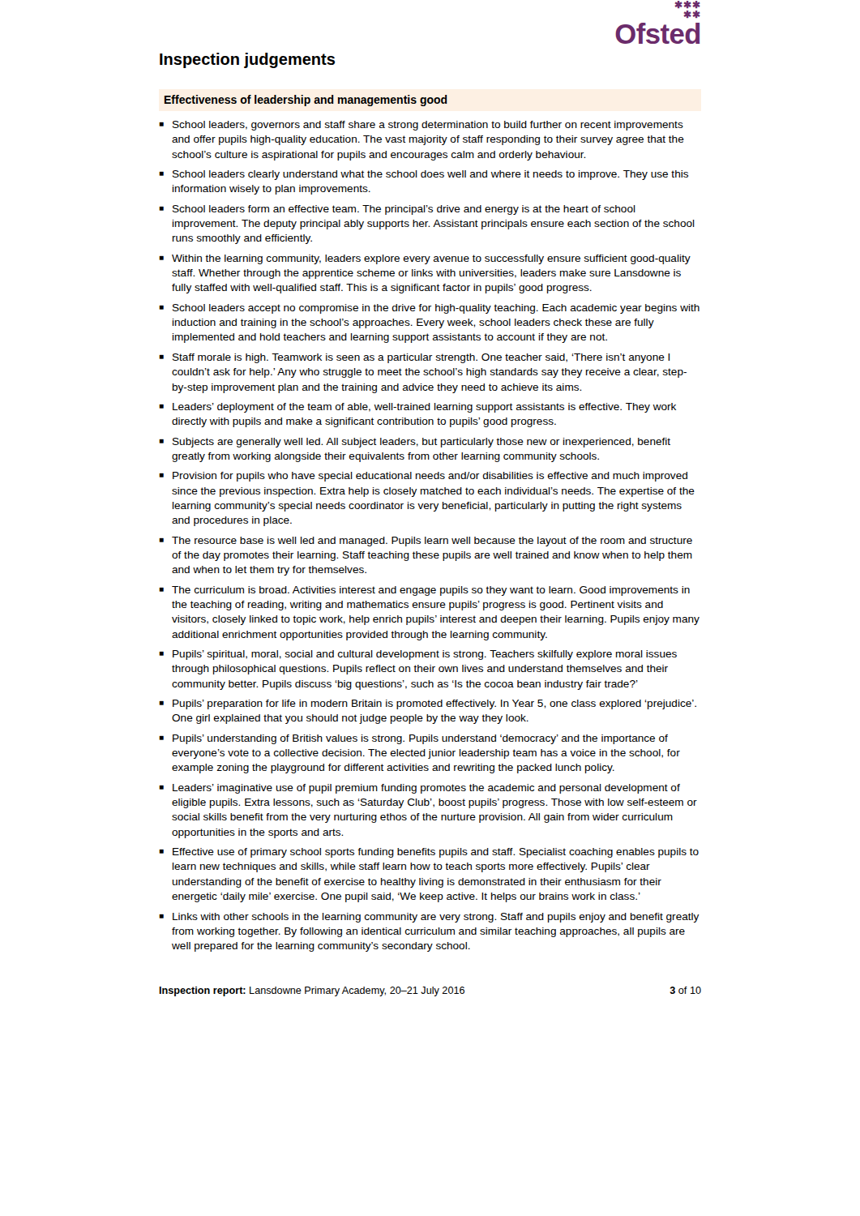✱✱✱
✱✱
Ofsted
Inspection judgements
Effectiveness of leadership and management is good
School leaders, governors and staff share a strong determination to build further on recent improvements and offer pupils high-quality education. The vast majority of staff responding to their survey agree that the school’s culture is aspirational for pupils and encourages calm and orderly behaviour.
School leaders clearly understand what the school does well and where it needs to improve. They use this information wisely to plan improvements.
School leaders form an effective team. The principal’s drive and energy is at the heart of school improvement. The deputy principal ably supports her. Assistant principals ensure each section of the school runs smoothly and efficiently.
Within the learning community, leaders explore every avenue to successfully ensure sufficient good-quality staff. Whether through the apprentice scheme or links with universities, leaders make sure Lansdowne is fully staffed with well-qualified staff. This is a significant factor in pupils’ good progress.
School leaders accept no compromise in the drive for high-quality teaching. Each academic year begins with induction and training in the school’s approaches. Every week, school leaders check these are fully implemented and hold teachers and learning support assistants to account if they are not.
Staff morale is high. Teamwork is seen as a particular strength. One teacher said, ‘There isn’t anyone I couldn’t ask for help.’ Any who struggle to meet the school’s high standards say they receive a clear, step-by-step improvement plan and the training and advice they need to achieve its aims.
Leaders’ deployment of the team of able, well-trained learning support assistants is effective. They work directly with pupils and make a significant contribution to pupils’ good progress.
Subjects are generally well led. All subject leaders, but particularly those new or inexperienced, benefit greatly from working alongside their equivalents from other learning community schools.
Provision for pupils who have special educational needs and/or disabilities is effective and much improved since the previous inspection. Extra help is closely matched to each individual’s needs. The expertise of the learning community’s special needs coordinator is very beneficial, particularly in putting the right systems and procedures in place.
The resource base is well led and managed. Pupils learn well because the layout of the room and structure of the day promotes their learning. Staff teaching these pupils are well trained and know when to help them and when to let them try for themselves.
The curriculum is broad. Activities interest and engage pupils so they want to learn. Good improvements in the teaching of reading, writing and mathematics ensure pupils’ progress is good. Pertinent visits and visitors, closely linked to topic work, help enrich pupils’ interest and deepen their learning. Pupils enjoy many additional enrichment opportunities provided through the learning community.
Pupils’ spiritual, moral, social and cultural development is strong. Teachers skilfully explore moral issues through philosophical questions. Pupils reflect on their own lives and understand themselves and their community better. Pupils discuss ‘big questions’, such as ‘Is the cocoa bean industry fair trade?’
Pupils’ preparation for life in modern Britain is promoted effectively. In Year 5, one class explored ‘prejudice’. One girl explained that you should not judge people by the way they look.
Pupils’ understanding of British values is strong. Pupils understand ‘democracy’ and the importance of everyone’s vote to a collective decision. The elected junior leadership team has a voice in the school, for example zoning the playground for different activities and rewriting the packed lunch policy.
Leaders’ imaginative use of pupil premium funding promotes the academic and personal development of eligible pupils. Extra lessons, such as ‘Saturday Club’, boost pupils’ progress. Those with low self-esteem or social skills benefit from the very nurturing ethos of the nurture provision. All gain from wider curriculum opportunities in the sports and arts.
Effective use of primary school sports funding benefits pupils and staff. Specialist coaching enables pupils to learn new techniques and skills, while staff learn how to teach sports more effectively. Pupils’ clear understanding of the benefit of exercise to healthy living is demonstrated in their enthusiasm for their energetic ‘daily mile’ exercise. One pupil said, ‘We keep active. It helps our brains work in class.’
Links with other schools in the learning community are very strong. Staff and pupils enjoy and benefit greatly from working together. By following an identical curriculum and similar teaching approaches, all pupils are well prepared for the learning community’s secondary school.
Inspection report: Lansdowne Primary Academy, 20–21 July 2016
3 of 10